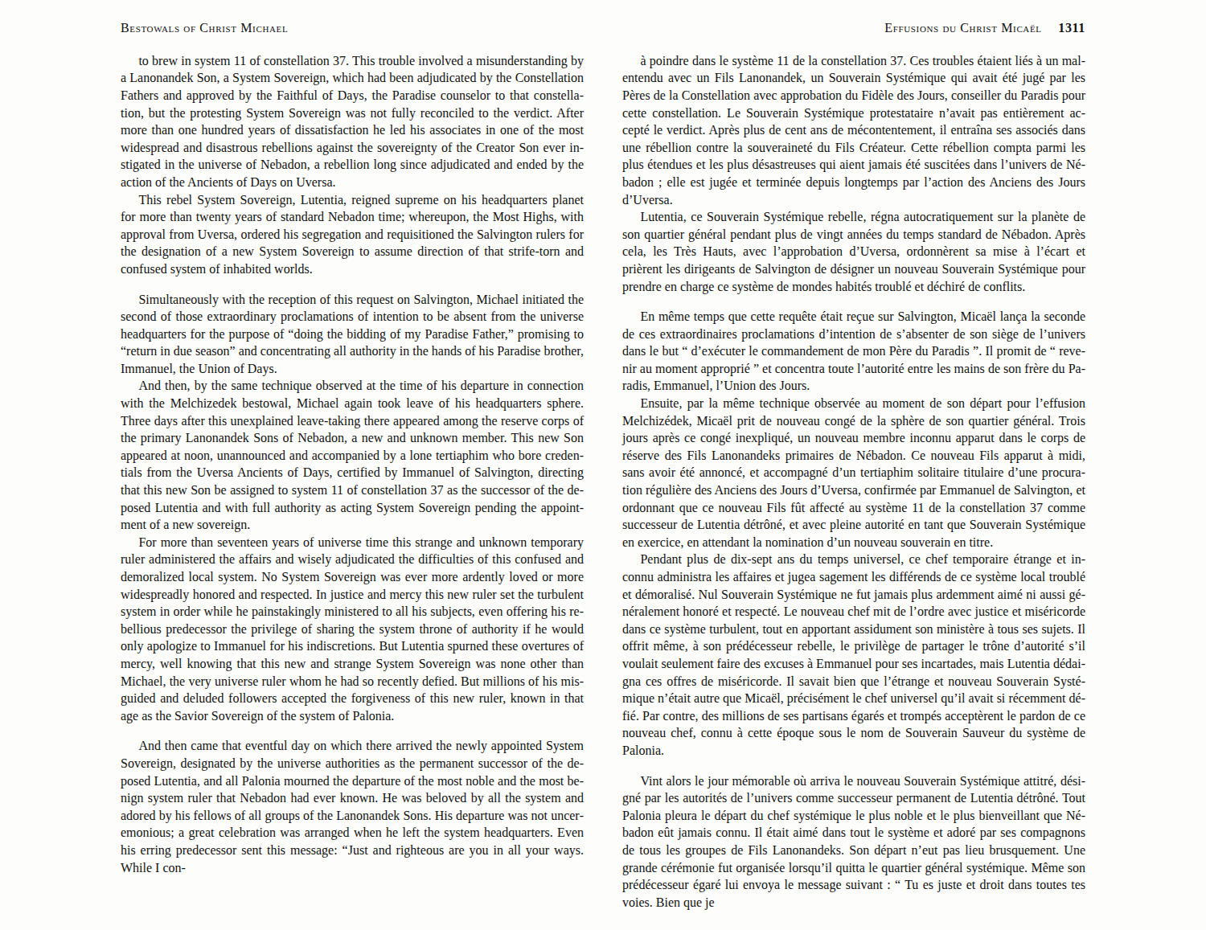Bestowals of Christ Michael
Effusions du Christ Micaël 1311
to brew in system 11 of constellation 37. This trouble involved a misunderstanding by a Lanonandek Son, a System Sovereign, which had been adjudicated by the Constellation Fathers and approved by the Faithful of Days, the Paradise counselor to that constellation, but the protesting System Sovereign was not fully reconciled to the verdict. After more than one hundred years of dissatisfaction he led his associates in one of the most widespread and disastrous rebellions against the sovereignty of the Creator Son ever instigated in the universe of Nebadon, a rebellion long since adjudicated and ended by the action of the Ancients of Days on Uversa.
This rebel System Sovereign, Lutentia, reigned supreme on his headquarters planet for more than twenty years of standard Nebadon time; whereupon, the Most Highs, with approval from Uversa, ordered his segregation and requisitioned the Salvington rulers for the designation of a new System Sovereign to assume direction of that strife-torn and confused system of inhabited worlds.
Simultaneously with the reception of this request on Salvington, Michael initiated the second of those extraordinary proclamations of intention to be absent from the universe headquarters for the purpose of “doing the bidding of my Paradise Father,” promising to “return in due season” and concentrating all authority in the hands of his Paradise brother, Immanuel, the Union of Days.
And then, by the same technique observed at the time of his departure in connection with the Melchizedek bestowal, Michael again took leave of his headquarters sphere. Three days after this unexplained leave-taking there appeared among the reserve corps of the primary Lanonandek Sons of Nebadon, a new and unknown member. This new Son appeared at noon, unannounced and accompanied by a lone tertiaphim who bore credentials from the Uversa Ancients of Days, certified by Immanuel of Salvington, directing that this new Son be assigned to system 11 of constellation 37 as the successor of the deposed Lutentia and with full authority as acting System Sovereign pending the appointment of a new sovereign.
For more than seventeen years of universe time this strange and unknown temporary ruler administered the affairs and wisely adjudicated the difficulties of this confused and demoralized local system. No System Sovereign was ever more ardently loved or more widespreadly honored and respected. In justice and mercy this new ruler set the turbulent system in order while he painstakingly ministered to all his subjects, even offering his rebellious predecessor the privilege of sharing the system throne of authority if he would only apologize to Immanuel for his indiscretions. But Lutentia spurned these overtures of mercy, well knowing that this new and strange System Sovereign was none other than Michael, the very universe ruler whom he had so recently defied. But millions of his misguided and deluded followers accepted the forgiveness of this new ruler, known in that age as the Savior Sovereign of the system of Palonia.
And then came that eventful day on which there arrived the newly appointed System Sovereign, designated by the universe authorities as the permanent successor of the deposed Lutentia, and all Palonia mourned the departure of the most noble and the most benign system ruler that Nebadon had ever known. He was beloved by all the system and adored by his fellows of all groups of the Lanonandek Sons. His departure was not unceremonious; a great celebration was arranged when he left the system headquarters. Even his erring predecessor sent this message: “Just and righteous are you in all your ways. While I con-
à poindre dans le système 11 de la constellation 37. Ces troubles étaient liés à un malentendu avec un Fils Lanonandek, un Souverain Systémique qui avait été jugé par les Pères de la Constellation avec approbation du Fidèle des Jours, conseiller du Paradis pour cette constellation. Le Souverain Systémique protestataire n’avait pas entièrement accepté le verdict. Après plus de cent ans de mécontentement, il entraîna ses associés dans une rébellion contre la souveraineté du Fils Créateur. Cette rébellion compta parmi les plus étendues et les plus désastreuses qui aient jamais été suscitées dans l’univers de Nébadon ; elle est jugée et terminée depuis longtemps par l’action des Anciens des Jours d’Uversa.
Lutentia, ce Souverain Systémique rebelle, régna autocratiquement sur la planète de son quartier général pendant plus de vingt années du temps standard de Nébadon. Après cela, les Très Hauts, avec l’approbation d’Uversa, ordonnèrent sa mise à l’écart et prièrent les dirigeants de Salvington de désigner un nouveau Souverain Systémique pour prendre en charge ce système de mondes habités troublé et déchiré de conflits.
En même temps que cette requête était reçue sur Salvington, Micaël lança la seconde de ces extraordinaires proclamations d’intention de s’absenter de son siège de l’univers dans le but “ d’exécuter le commandement de mon Père du Paradis ”. Il promit de “ revenir au moment approprié ” et concentra toute l’autorité entre les mains de son frère du Paradis, Emmanuel, l’Union des Jours.
Ensuite, par la même technique observée au moment de son départ pour l’effusion Melchizédek, Micaël prit de nouveau congé de la sphère de son quartier général. Trois jours après ce congé inexpliqué, un nouveau membre inconnu apparut dans le corps de réserve des Fils Lanonandeks primaires de Nébadon. Ce nouveau Fils apparut à midi, sans avoir été annoncé, et accompagné d’un tertiaphim solitaire titulaire d’une procuration régulière des Anciens des Jours d’Uversa, confirmée par Emmanuel de Salvington, et ordonnant que ce nouveau Fils fût affecté au système 11 de la constellation 37 comme successeur de Lutentia détrôné, et avec pleine autorité en tant que Souverain Systémique en exercice, en attendant la nomination d’un nouveau souverain en titre.
Pendant plus de dix-sept ans du temps universel, ce chef temporaire étrange et inconnu administra les affaires et jugea sagement les différends de ce système local troublé et démoralisé. Nul Souverain Systémique ne fut jamais plus ardemment aimé ni aussi généralement honoré et respecté. Le nouveau chef mit de l’ordre avec justice et miséricorde dans ce système turbulent, tout en apportant assidument son ministère à tous ses sujets. Il offrit même, à son prédécesseur rebelle, le privilège de partager le trône d’autorité s’il voulait seulement faire des excuses à Emmanuel pour ses incartades, mais Lutentia dédaigna ces offres de miséricorde. Il savait bien que l’étrange et nouveau Souverain Systémique n’était autre que Micaël, précisément le chef universel qu’il avait si récemment défié. Par contre, des millions de ses partisans égarés et trompés acceptèrent le pardon de ce nouveau chef, connu à cette époque sous le nom de Souverain Sauveur du système de Palonia.
Vint alors le jour mémorable où arriva le nouveau Souverain Systémique attitré, désigné par les autorités de l’univers comme successeur permanent de Lutentia détrôné. Tout Palonia pleura le départ du chef systémique le plus noble et le plus bienveillant que Nébadon eût jamais connu. Il était aimé dans tout le système et adoré par ses compagnons de tous les groupes de Fils Lanonandeks. Son départ n’eut pas lieu brusquement. Une grande cérémonie fut organisée lorsqu’il quitta le quartier général systémique. Même son prédécesseur égaré lui envoya le message suivant : “ Tu es juste et droit dans toutes tes voies. Bien que je